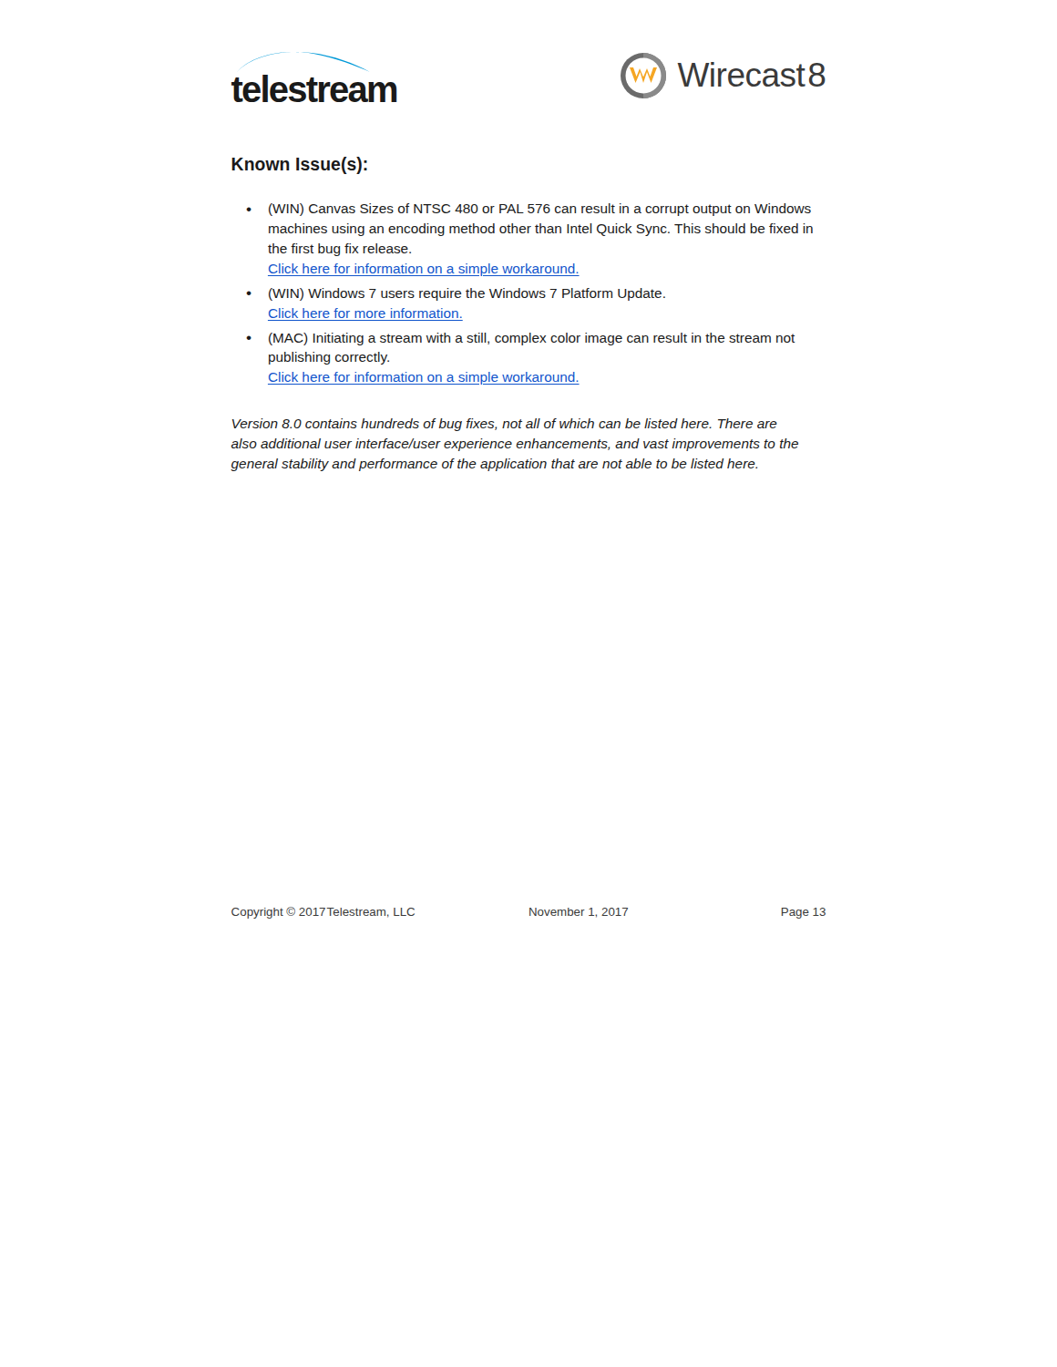telestream
Wirecast8
Known Issue(s):
(WIN) Canvas Sizes of NTSC 480 or PAL 576 can result in a corrupt output on Windows machines using an encoding method other than Intel Quick Sync. This should be fixed in the first bug fix release.
Click here for information on a simple workaround.
(WIN) Windows 7 users require the Windows 7 Platform Update.
Click here for more information.
(MAC) Initiating a stream with a still, complex color image can result in the stream not publishing correctly.
Click here for information on a simple workaround.
Version 8.0 contains hundreds of bug fixes, not all of which can be listed here. There are also additional user interface/user experience enhancements, and vast improvements to the general stability and performance of the application that are not able to be listed here.
Copyright © 2017 Telestream, LLC
November 1, 2017
Page 13